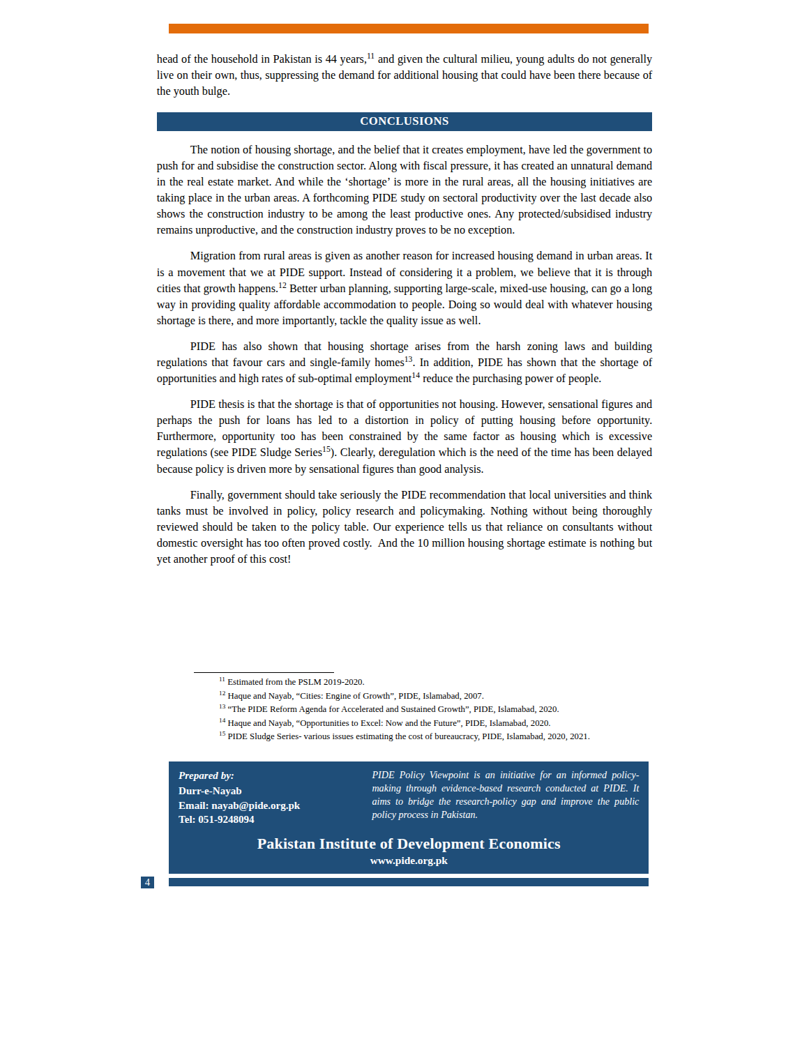head of the household in Pakistan is 44 years,11 and given the cultural milieu, young adults do not generally live on their own, thus, suppressing the demand for additional housing that could have been there because of the youth bulge.
CONCLUSIONS
The notion of housing shortage, and the belief that it creates employment, have led the government to push for and subsidise the construction sector. Along with fiscal pressure, it has created an unnatural demand in the real estate market. And while the ‘shortage’ is more in the rural areas, all the housing initiatives are taking place in the urban areas. A forthcoming PIDE study on sectoral productivity over the last decade also shows the construction industry to be among the least productive ones. Any protected/subsidised industry remains unproductive, and the construction industry proves to be no exception.
Migration from rural areas is given as another reason for increased housing demand in urban areas. It is a movement that we at PIDE support. Instead of considering it a problem, we believe that it is through cities that growth happens.12 Better urban planning, supporting large-scale, mixed-use housing, can go a long way in providing quality affordable accommodation to people. Doing so would deal with whatever housing shortage is there, and more importantly, tackle the quality issue as well.
PIDE has also shown that housing shortage arises from the harsh zoning laws and building regulations that favour cars and single-family homes13. In addition, PIDE has shown that the shortage of opportunities and high rates of sub-optimal employment14 reduce the purchasing power of people.
PIDE thesis is that the shortage is that of opportunities not housing. However, sensational figures and perhaps the push for loans has led to a distortion in policy of putting housing before opportunity. Furthermore, opportunity too has been constrained by the same factor as housing which is excessive regulations (see PIDE Sludge Series15). Clearly, deregulation which is the need of the time has been delayed because policy is driven more by sensational figures than good analysis.
Finally, government should take seriously the PIDE recommendation that local universities and think tanks must be involved in policy, policy research and policymaking. Nothing without being thoroughly reviewed should be taken to the policy table. Our experience tells us that reliance on consultants without domestic oversight has too often proved costly. And the 10 million housing shortage estimate is nothing but yet another proof of this cost!
11 Estimated from the PSLM 2019-2020.
12 Haque and Nayab, “Cities: Engine of Growth”, PIDE, Islamabad, 2007.
13 “The PIDE Reform Agenda for Accelerated and Sustained Growth”, PIDE, Islamabad, 2020.
14 Haque and Nayab, “Opportunities to Excel: Now and the Future”, PIDE, Islamabad, 2020.
15 PIDE Sludge Series- various issues estimating the cost of bureaucracy, PIDE, Islamabad, 2020, 2021.
Prepared by:
Durr-e-Nayab
Email: nayab@pide.org.pk
Tel: 051-9248094
PIDE Policy Viewpoint is an initiative for an informed policy-making through evidence-based research conducted at PIDE. It aims to bridge the research-policy gap and improve the public policy process in Pakistan.
Pakistan Institute of Development Economics
www.pide.org.pk
4